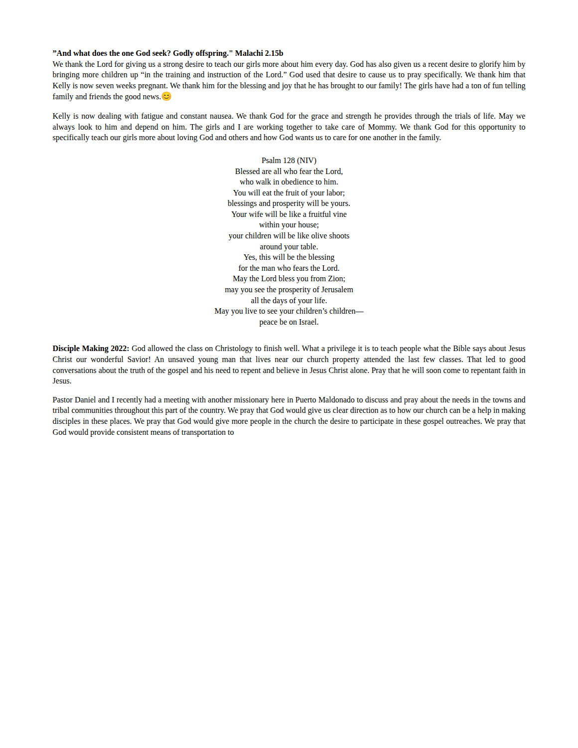”And what does the one God seek? Godly offspring." Malachi 2.15b
We thank the Lord for giving us a strong desire to teach our girls more about him every day. God has also given us a recent desire to glorify him by bringing more children up “in the training and instruction of the Lord.” God used that desire to cause us to pray specifically. We thank him that Kelly is now seven weeks pregnant. We thank him for the blessing and joy that he has brought to our family! The girls have had a ton of fun telling family and friends the good news.😊
Kelly is now dealing with fatigue and constant nausea. We thank God for the grace and strength he provides through the trials of life. May we always look to him and depend on him. The girls and I are working together to take care of Mommy. We thank God for this opportunity to specifically teach our girls more about loving God and others and how God wants us to care for one another in the family.
Psalm 128 (NIV)
Blessed are all who fear the Lord,
who walk in obedience to him.
You will eat the fruit of your labor;
blessings and prosperity will be yours.
Your wife will be like a fruitful vine
within your house;
your children will be like olive shoots
around your table.
Yes, this will be the blessing
for the man who fears the Lord.
May the Lord bless you from Zion;
may you see the prosperity of Jerusalem
all the days of your life.
May you live to see your children’s children—
peace be on Israel.
Disciple Making 2022: God allowed the class on Christology to finish well. What a privilege it is to teach people what the Bible says about Jesus Christ our wonderful Savior! An unsaved young man that lives near our church property attended the last few classes. That led to good conversations about the truth of the gospel and his need to repent and believe in Jesus Christ alone. Pray that he will soon come to repentant faith in Jesus.
Pastor Daniel and I recently had a meeting with another missionary here in Puerto Maldonado to discuss and pray about the needs in the towns and tribal communities throughout this part of the country. We pray that God would give us clear direction as to how our church can be a help in making disciples in these places. We pray that God would give more people in the church the desire to participate in these gospel outreaches. We pray that God would provide consistent means of transportation to